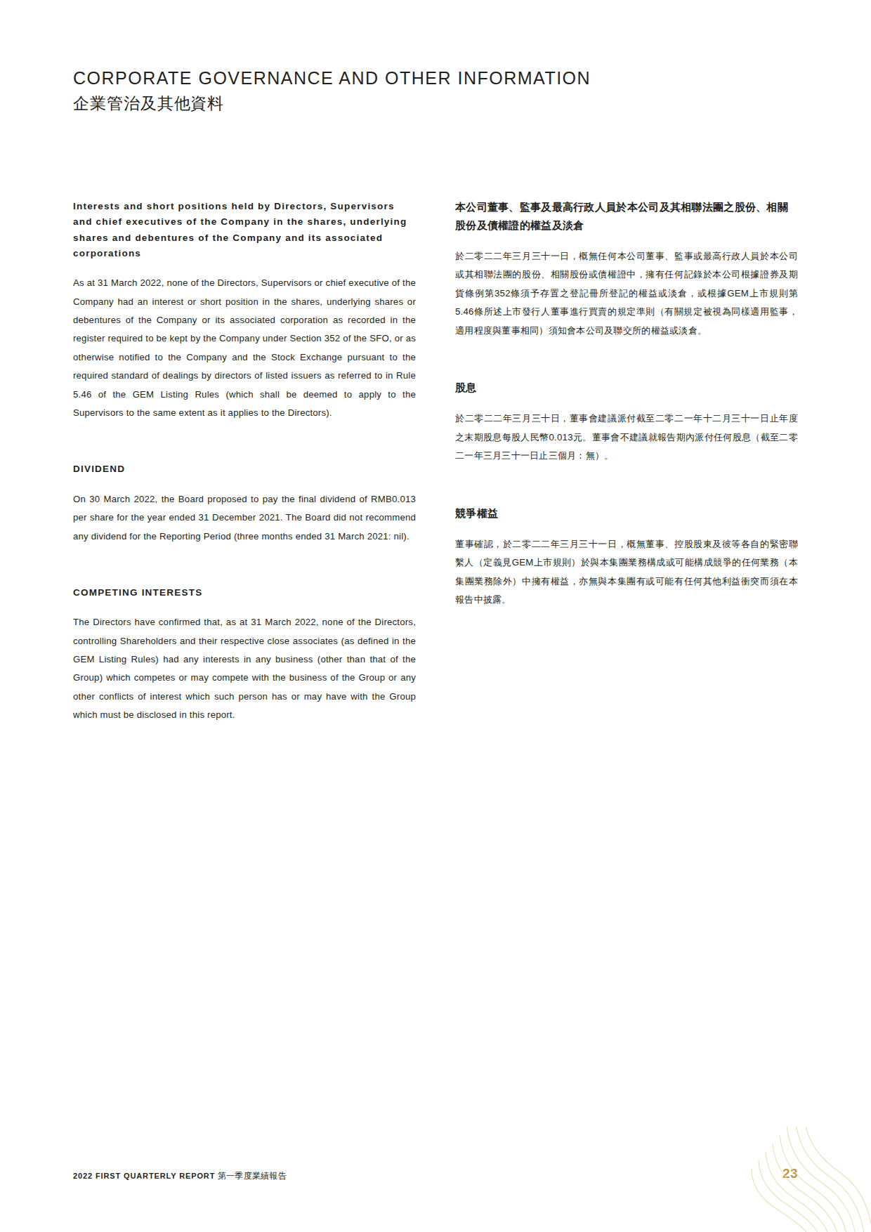CORPORATE GOVERNANCE AND OTHER INFORMATION
企業管治及其他資料
Interests and short positions held by Directors, Supervisors and chief executives of the Company in the shares, underlying shares and debentures of the Company and its associated corporations
As at 31 March 2022, none of the Directors, Supervisors or chief executive of the Company had an interest or short position in the shares, underlying shares or debentures of the Company or its associated corporation as recorded in the register required to be kept by the Company under Section 352 of the SFO, or as otherwise notified to the Company and the Stock Exchange pursuant to the required standard of dealings by directors of listed issuers as referred to in Rule 5.46 of the GEM Listing Rules (which shall be deemed to apply to the Supervisors to the same extent as it applies to the Directors).
DIVIDEND
On 30 March 2022, the Board proposed to pay the final dividend of RMB0.013 per share for the year ended 31 December 2021. The Board did not recommend any dividend for the Reporting Period (three months ended 31 March 2021: nil).
COMPETING INTERESTS
The Directors have confirmed that, as at 31 March 2022, none of the Directors, controlling Shareholders and their respective close associates (as defined in the GEM Listing Rules) had any interests in any business (other than that of the Group) which competes or may compete with the business of the Group or any other conflicts of interest which such person has or may have with the Group which must be disclosed in this report.
本公司董事、監事及最高行政人員於本公司及其相聯法團之股份、相關股份及債權證的權益及淡倉
於二零二二年三月三十一日，概無任何本公司董事、監事或最高行政人員於本公司或其相聯法團的股份、相關股份或債權證中，擁有任何記錄於本公司根據證券及期貨條例第352條須予存置之登記冊所登記的權益或淡倉，或根據GEM上市規則第5.46條所述上市發行人董事進行買賣的規定準則（有關規定被視為同樣適用監事，適用程度與董事相同）須知會本公司及聯交所的權益或淡倉。
股息
於二零二二年三月三十日，董事會建議派付截至二零二一年十二月三十一日止年度之末期股息每股人民幣0.013元。董事會不建議就報告期內派付任何股息（截至二零二一年三月三十一日止三個月：無）。
競爭權益
董事確認，於二零二二年三月三十一日，概無董事、控股股東及彼等各自的緊密聯繫人（定義見GEM上市規則）於與本集團業務構成或可能構成競爭的任何業務（本集團業務除外）中擁有權益，亦無與本集團有或可能有任何其他利益衝突而須在本報告中披露。
2022 FIRST QUARTERLY REPORT 第一季度業績報告
23